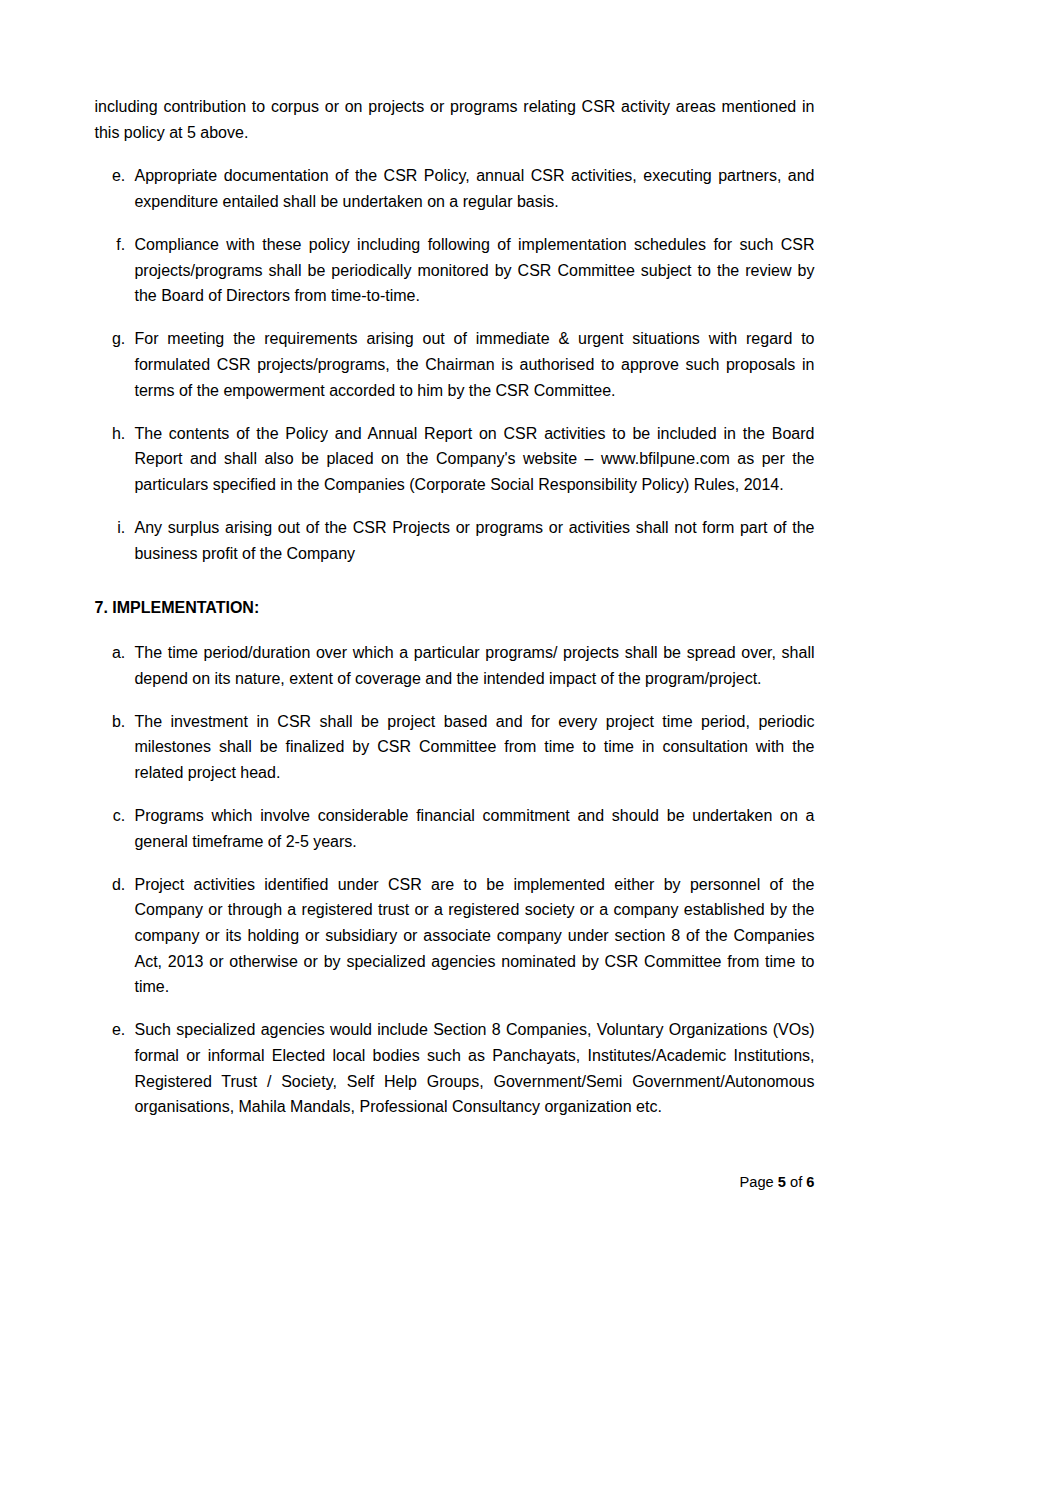including contribution to corpus or on projects or programs relating CSR activity areas mentioned in this policy at 5 above.
Appropriate documentation of the CSR Policy, annual CSR activities, executing partners, and expenditure entailed shall be undertaken on a regular basis.
Compliance with these policy including following of implementation schedules for such CSR projects/programs shall be periodically monitored by CSR Committee subject to the review by the Board of Directors from time-to-time.
For meeting the requirements arising out of immediate & urgent situations with regard to formulated CSR projects/programs, the Chairman is authorised to approve such proposals in terms of the empowerment accorded to him by the CSR Committee.
The contents of the Policy and Annual Report on CSR activities to be included in the Board Report and shall also be placed on the Company's website – www.bfilpune.com as per the particulars specified in the Companies (Corporate Social Responsibility Policy) Rules, 2014.
Any surplus arising out of the CSR Projects or programs or activities shall not form part of the business profit of the Company
7. IMPLEMENTATION:
The time period/duration over which a particular programs/ projects shall be spread over, shall depend on its nature, extent of coverage and the intended impact of the program/project.
The investment in CSR shall be project based and for every project time period, periodic milestones shall be finalized by CSR Committee from time to time in consultation with the related project head.
Programs which involve considerable financial commitment and should be undertaken on a general timeframe of 2-5 years.
Project activities identified under CSR are to be implemented either by personnel of the Company or through a registered trust or a registered society or a company established by the company or its holding or subsidiary or associate company under section 8 of the Companies Act, 2013 or otherwise or by specialized agencies nominated by CSR Committee from time to time.
Such specialized agencies would include Section 8 Companies, Voluntary Organizations (VOs) formal or informal Elected local bodies such as Panchayats, Institutes/Academic Institutions, Registered Trust / Society, Self Help Groups, Government/Semi Government/Autonomous organisations, Mahila Mandals, Professional Consultancy organization etc.
Page 5 of 6